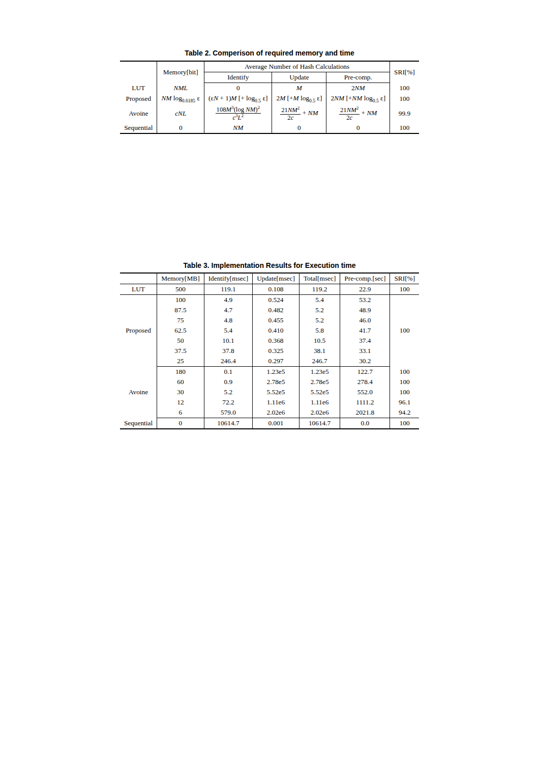Table 2. Comperison of required memory and time
| | Memory[bit] | Average Number of Hash Calculations | SRI[%] |
| Identify | Update | Pre-comp. |
| LUT | NML | 0 | M | 2 NM | 100 |
| Proposed | NM log 0.6185 ε | (ε N + 1) M [+ log 0.5 ε] | 2 M [+ M log 0.5 ε] | 2 NM [+ NM log 0.5 ε] | 100 |
| Avoine | cNL | 108 M 3 (log NM ) 2 c 3 L 2 | 21 NM 2 2 c + NM | 21 NM 2 2 c + NM | 99.9 |
| Sequential | 0 | NM | 0 | 0 | 100 |
Table 3. Implementation Results for Execution time
| | Memory[MB] | Identify[msec] | Update[msec] | Total[msec] | Pre-comp.[sec] | SRI[%] |
| LUT | 500 | 119.1 | 0.108 | 119.2 | 22.9 | 100 |
| Proposed | 100 | 4.9 | 0.524 | 5.4 | 53.2 | 100 |
| 87.5 | 4.7 | 0.482 | 5.2 | 48.9 |
| 75 | 4.8 | 0.455 | 5.2 | 46.0 |
| 62.5 | 5.4 | 0.410 | 5.8 | 41.7 |
| 50 | 10.1 | 0.368 | 10.5 | 37.4 |
| 37.5 | 37.8 | 0.325 | 38.1 | 33.1 |
| 25 | 246.4 | 0.297 | 246.7 | 30.2 |
| Avoine | 180 | 0.1 | 1.23e5 | 1.23e5 | 122.7 | 100 |
| 60 | 0.9 | 2.78e5 | 2.78e5 | 278.4 | 100 |
| 30 | 5.2 | 5.52e5 | 5.52e5 | 552.0 | 100 |
| 12 | 72.2 | 1.11e6 | 1.11e6 | 1111.2 | 96.1 |
| 6 | 579.0 | 2.02e6 | 2.02e6 | 2021.8 | 94.2 |
| Sequential | 0 | 10614.7 | 0.001 | 10614.7 | 0.0 | 100 |